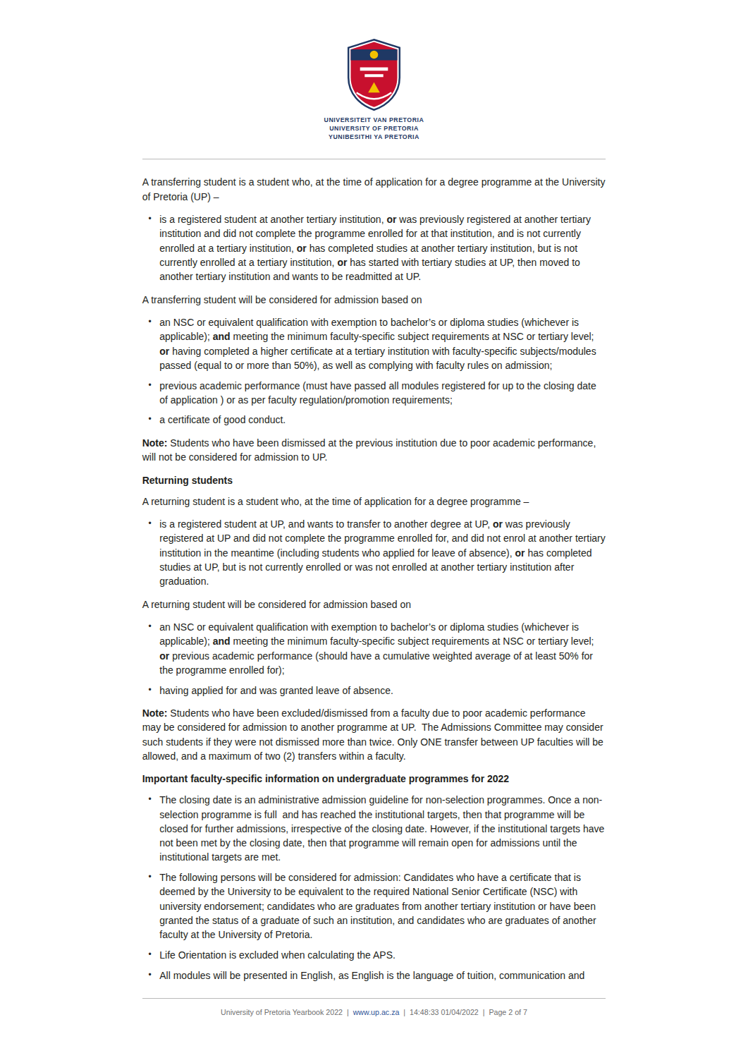Universiteit van Pretoria
University of Pretoria
Yunibesithi ya Pretoria
A transferring student is a student who, at the time of application for a degree programme at the University of Pretoria (UP) –
is a registered student at another tertiary institution, or was previously registered at another tertiary institution and did not complete the programme enrolled for at that institution, and is not currently enrolled at a tertiary institution, or has completed studies at another tertiary institution, but is not currently enrolled at a tertiary institution, or has started with tertiary studies at UP, then moved to another tertiary institution and wants to be readmitted at UP.
A transferring student will be considered for admission based on
an NSC or equivalent qualification with exemption to bachelor’s or diploma studies (whichever is applicable); and meeting the minimum faculty-specific subject requirements at NSC or tertiary level; or having completed a higher certificate at a tertiary institution with faculty-specific subjects/modules passed (equal to or more than 50%), as well as complying with faculty rules on admission;
previous academic performance (must have passed all modules registered for up to the closing date of application ) or as per faculty regulation/promotion requirements;
a certificate of good conduct.
Note: Students who have been dismissed at the previous institution due to poor academic performance, will not be considered for admission to UP.
Returning students
A returning student is a student who, at the time of application for a degree programme –
is a registered student at UP, and wants to transfer to another degree at UP, or was previously registered at UP and did not complete the programme enrolled for, and did not enrol at another tertiary institution in the meantime (including students who applied for leave of absence), or has completed studies at UP, but is not currently enrolled or was not enrolled at another tertiary institution after graduation.
A returning student will be considered for admission based on
an NSC or equivalent qualification with exemption to bachelor’s or diploma studies (whichever is applicable); and meeting the minimum faculty-specific subject requirements at NSC or tertiary level; or previous academic performance (should have a cumulative weighted average of at least 50% for the programme enrolled for);
having applied for and was granted leave of absence.
Note: Students who have been excluded/dismissed from a faculty due to poor academic performance may be considered for admission to another programme at UP. The Admissions Committee may consider such students if they were not dismissed more than twice. Only ONE transfer between UP faculties will be allowed, and a maximum of two (2) transfers within a faculty.
Important faculty-specific information on undergraduate programmes for 2022
The closing date is an administrative admission guideline for non-selection programmes. Once a non-selection programme is full and has reached the institutional targets, then that programme will be closed for further admissions, irrespective of the closing date. However, if the institutional targets have not been met by the closing date, then that programme will remain open for admissions until the institutional targets are met.
The following persons will be considered for admission: Candidates who have a certificate that is deemed by the University to be equivalent to the required National Senior Certificate (NSC) with university endorsement; candidates who are graduates from another tertiary institution or have been granted the status of a graduate of such an institution, and candidates who are graduates of another faculty at the University of Pretoria.
Life Orientation is excluded when calculating the APS.
All modules will be presented in English, as English is the language of tuition, communication and
University of Pretoria Yearbook 2022 | www.up.ac.za | 14:48:33 01/04/2022 | Page 2 of 7